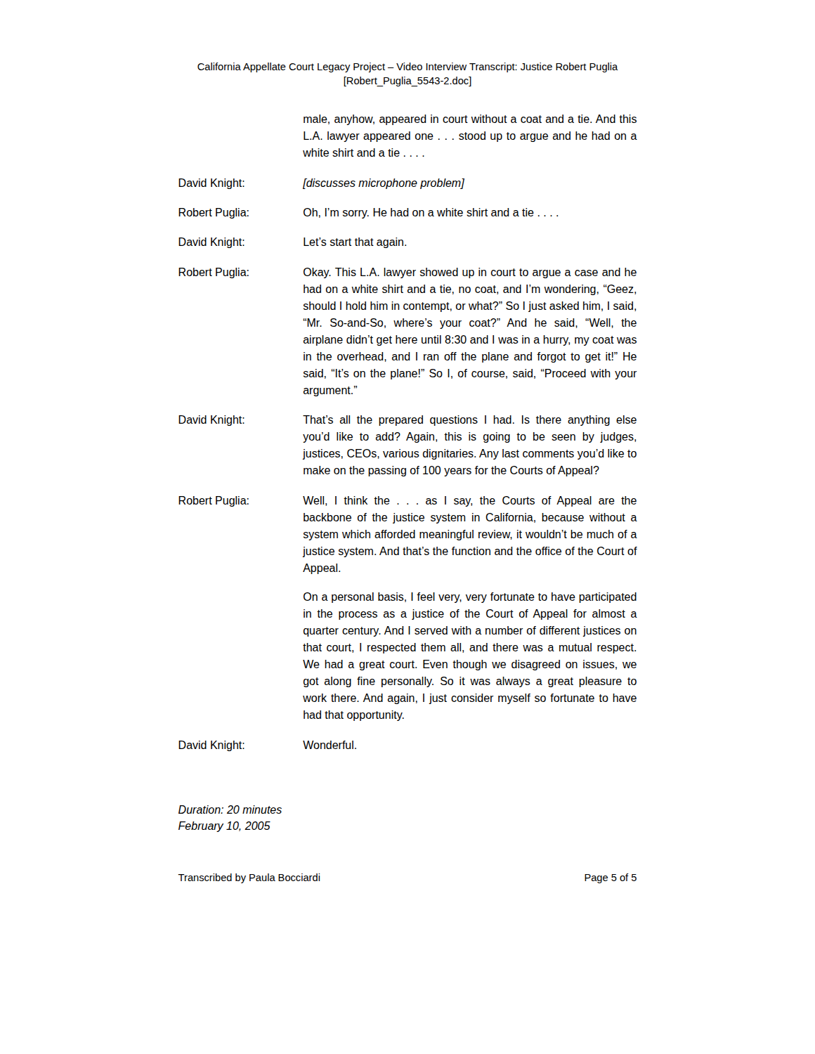California Appellate Court Legacy Project – Video Interview Transcript: Justice Robert Puglia
[Robert_Puglia_5543-2.doc]
| | male, anyhow, appeared in court without a coat and a tie. And this L.A. lawyer appeared one . . . stood up to argue and he had on a white shirt and a tie . . . . |
| David Knight: | [discusses microphone problem] |
| Robert Puglia: | Oh, I’m sorry. He had on a white shirt and a tie . . . . |
| David Knight: | Let’s start that again. |
| Robert Puglia: | Okay. This L.A. lawyer showed up in court to argue a case and he had on a white shirt and a tie, no coat, and I’m wondering, “Geez, should I hold him in contempt, or what?” So I just asked him, I said, “Mr. So-and-So, where’s your coat?” And he said, “Well, the airplane didn’t get here until 8:30 and I was in a hurry, my coat was in the overhead, and I ran off the plane and forgot to get it!” He said, “It’s on the plane!” So I, of course, said, “Proceed with your argument.” |
| David Knight: | That’s all the prepared questions I had. Is there anything else you’d like to add? Again, this is going to be seen by judges, justices, CEOs, various dignitaries. Any last comments you’d like to make on the passing of 100 years for the Courts of Appeal? |
| Robert Puglia: | Well, I think the . . . as I say, the Courts of Appeal are the backbone of the justice system in California, because without a system which afforded meaningful review, it wouldn’t be much of a justice system. And that’s the function and the office of the Court of Appeal. On a personal basis, I feel very, very fortunate to have participated in the process as a justice of the Court of Appeal for almost a quarter century. And I served with a number of different justices on that court, I respected them all, and there was a mutual respect. We had a great court. Even though we disagreed on issues, we got along fine personally. So it was always a great pleasure to work there. And again, I just consider myself so fortunate to have had that opportunity. |
| David Knight: | Wonderful. |
Duration: 20 minutes
February 10, 2005
Transcribed by Paula Bocciardi Page 5 of 5